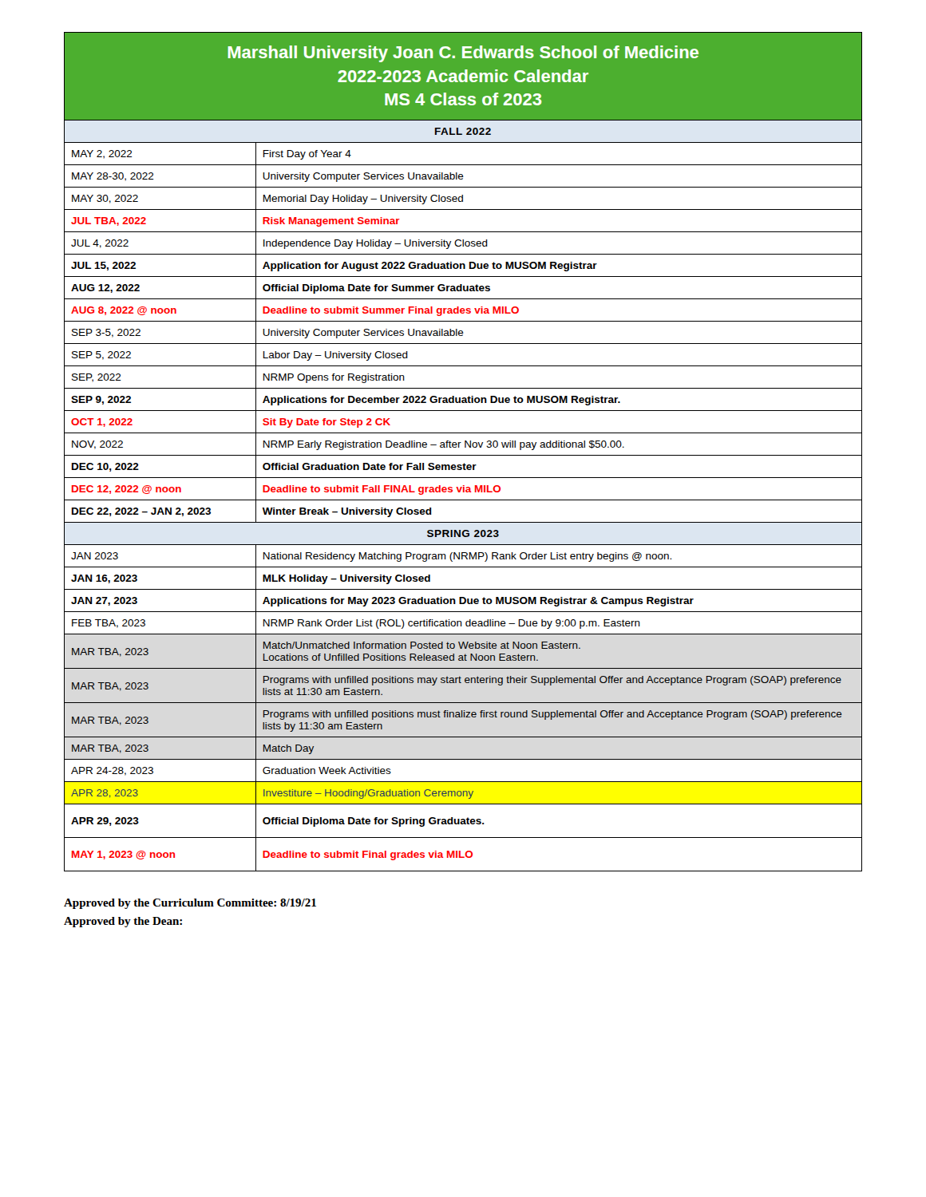| Marshall University Joan C. Edwards School of Medicine 2022-2023 Academic Calendar MS 4 Class of 2023 |
| FALL 2022 |
| MAY 2, 2022 | First Day of Year 4 |
| MAY 28-30, 2022 | University Computer Services Unavailable |
| MAY 30, 2022 | Memorial Day Holiday – University Closed |
| JUL TBA, 2022 | Risk Management Seminar |
| JUL 4, 2022 | Independence Day Holiday – University Closed |
| JUL 15, 2022 | Application for August 2022 Graduation Due to MUSOM Registrar |
| AUG 12, 2022 | Official Diploma Date for Summer Graduates |
| AUG 8, 2022 @ noon | Deadline to submit Summer Final grades via MILO |
| SEP 3-5, 2022 | University Computer Services Unavailable |
| SEP 5, 2022 | Labor Day – University Closed |
| SEP, 2022 | NRMP Opens for Registration |
| SEP 9, 2022 | Applications for December 2022 Graduation Due to MUSOM Registrar. |
| OCT 1, 2022 | Sit By Date for Step 2 CK |
| NOV, 2022 | NRMP Early Registration Deadline – after Nov 30 will pay additional $50.00. |
| DEC 10, 2022 | Official Graduation Date for Fall Semester |
| DEC 12, 2022 @ noon | Deadline to submit Fall FINAL grades via MILO |
| DEC 22, 2022 – JAN 2, 2023 | Winter Break – University Closed |
| SPRING 2023 |
| JAN 2023 | National Residency Matching Program (NRMP) Rank Order List entry begins @ noon. |
| JAN 16, 2023 | MLK Holiday – University Closed |
| JAN 27, 2023 | Applications for May 2023 Graduation Due to MUSOM Registrar & Campus Registrar |
| FEB TBA, 2023 | NRMP Rank Order List (ROL) certification deadline – Due by 9:00 p.m. Eastern |
| MAR TBA, 2023 | Match/Unmatched Information Posted to Website at Noon Eastern. Locations of Unfilled Positions Released at Noon Eastern. |
| MAR TBA, 2023 | Programs with unfilled positions may start entering their Supplemental Offer and Acceptance Program (SOAP) preference lists at 11:30 am Eastern. |
| MAR TBA, 2023 | Programs with unfilled positions must finalize first round Supplemental Offer and Acceptance Program (SOAP) preference lists by 11:30 am Eastern |
| MAR TBA, 2023 | Match Day |
| APR 24-28, 2023 | Graduation Week Activities |
| APR 28, 2023 | Investiture – Hooding/Graduation Ceremony |
| APR 29, 2023 | Official Diploma Date for Spring Graduates. |
| MAY 1, 2023 @ noon | Deadline to submit Final grades via MILO |
Approved by the Curriculum Committee: 8/19/21
Approved by the Dean: